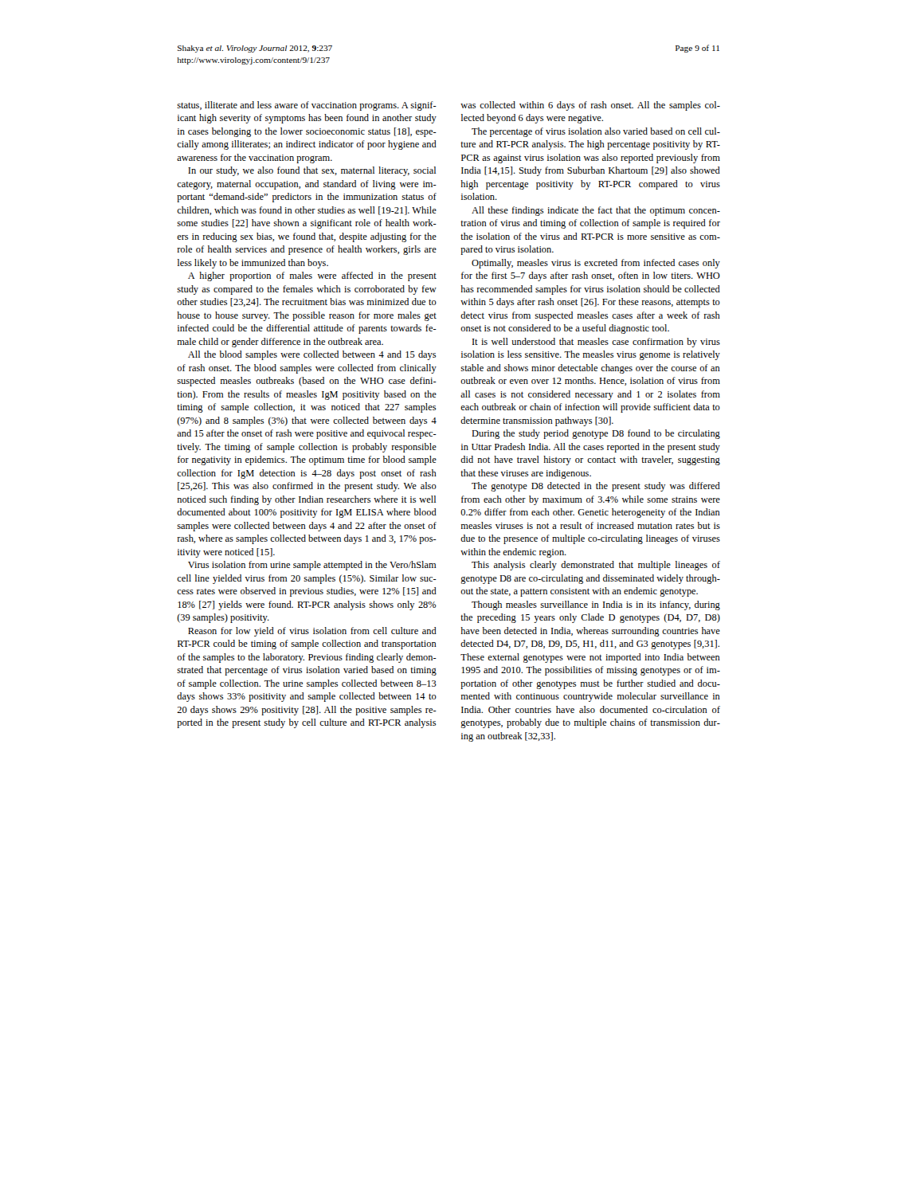Shakya et al. Virology Journal 2012, 9:237
http://www.virologyj.com/content/9/1/237
Page 9 of 11
status, illiterate and less aware of vaccination programs. A significant high severity of symptoms has been found in another study in cases belonging to the lower socioeconomic status [18], especially among illiterates; an indirect indicator of poor hygiene and awareness for the vaccination program.
In our study, we also found that sex, maternal literacy, social category, maternal occupation, and standard of living were important “demand-side” predictors in the immunization status of children, which was found in other studies as well [19-21]. While some studies [22] have shown a significant role of health workers in reducing sex bias, we found that, despite adjusting for the role of health services and presence of health workers, girls are less likely to be immunized than boys.
A higher proportion of males were affected in the present study as compared to the females which is corroborated by few other studies [23,24]. The recruitment bias was minimized due to house to house survey. The possible reason for more males get infected could be the differential attitude of parents towards female child or gender difference in the outbreak area.
All the blood samples were collected between 4 and 15 days of rash onset. The blood samples were collected from clinically suspected measles outbreaks (based on the WHO case definition). From the results of measles IgM positivity based on the timing of sample collection, it was noticed that 227 samples (97%) and 8 samples (3%) that were collected between days 4 and 15 after the onset of rash were positive and equivocal respectively. The timing of sample collection is probably responsible for negativity in epidemics. The optimum time for blood sample collection for IgM detection is 4–28 days post onset of rash [25,26]. This was also confirmed in the present study. We also noticed such finding by other Indian researchers where it is well documented about 100% positivity for IgM ELISA where blood samples were collected between days 4 and 22 after the onset of rash, where as samples collected between days 1 and 3, 17% positivity were noticed [15].
Virus isolation from urine sample attempted in the Vero/hSlam cell line yielded virus from 20 samples (15%). Similar low success rates were observed in previous studies, were 12% [15] and 18% [27] yields were found. RT-PCR analysis shows only 28% (39 samples) positivity.
Reason for low yield of virus isolation from cell culture and RT-PCR could be timing of sample collection and transportation of the samples to the laboratory. Previous finding clearly demonstrated that percentage of virus isolation varied based on timing of sample collection. The urine samples collected between 8–13 days shows 33% positivity and sample collected between 14 to 20 days shows 29% positivity [28]. All the positive samples reported in the present study by cell culture and RT-PCR analysis was collected within 6 days of rash onset. All the samples collected beyond 6 days were negative.
The percentage of virus isolation also varied based on cell culture and RT-PCR analysis. The high percentage positivity by RT-PCR as against virus isolation was also reported previously from India [14,15]. Study from Suburban Khartoum [29] also showed high percentage positivity by RT-PCR compared to virus isolation.
All these findings indicate the fact that the optimum concentration of virus and timing of collection of sample is required for the isolation of the virus and RT-PCR is more sensitive as compared to virus isolation.
Optimally, measles virus is excreted from infected cases only for the first 5–7 days after rash onset, often in low titers. WHO has recommended samples for virus isolation should be collected within 5 days after rash onset [26]. For these reasons, attempts to detect virus from suspected measles cases after a week of rash onset is not considered to be a useful diagnostic tool.
It is well understood that measles case confirmation by virus isolation is less sensitive. The measles virus genome is relatively stable and shows minor detectable changes over the course of an outbreak or even over 12 months. Hence, isolation of virus from all cases is not considered necessary and 1 or 2 isolates from each outbreak or chain of infection will provide sufficient data to determine transmission pathways [30].
During the study period genotype D8 found to be circulating in Uttar Pradesh India. All the cases reported in the present study did not have travel history or contact with traveler, suggesting that these viruses are indigenous.
The genotype D8 detected in the present study was differed from each other by maximum of 3.4% while some strains were 0.2% differ from each other. Genetic heterogeneity of the Indian measles viruses is not a result of increased mutation rates but is due to the presence of multiple co-circulating lineages of viruses within the endemic region.
This analysis clearly demonstrated that multiple lineages of genotype D8 are co-circulating and disseminated widely throughout the state, a pattern consistent with an endemic genotype.
Though measles surveillance in India is in its infancy, during the preceding 15 years only Clade D genotypes (D4, D7, D8) have been detected in India, whereas surrounding countries have detected D4, D7, D8, D9, D5, H1, d11, and G3 genotypes [9,31]. These external genotypes were not imported into India between 1995 and 2010. The possibilities of missing genotypes or of importation of other genotypes must be further studied and documented with continuous countrywide molecular surveillance in India. Other countries have also documented co-circulation of genotypes, probably due to multiple chains of transmission during an outbreak [32,33].